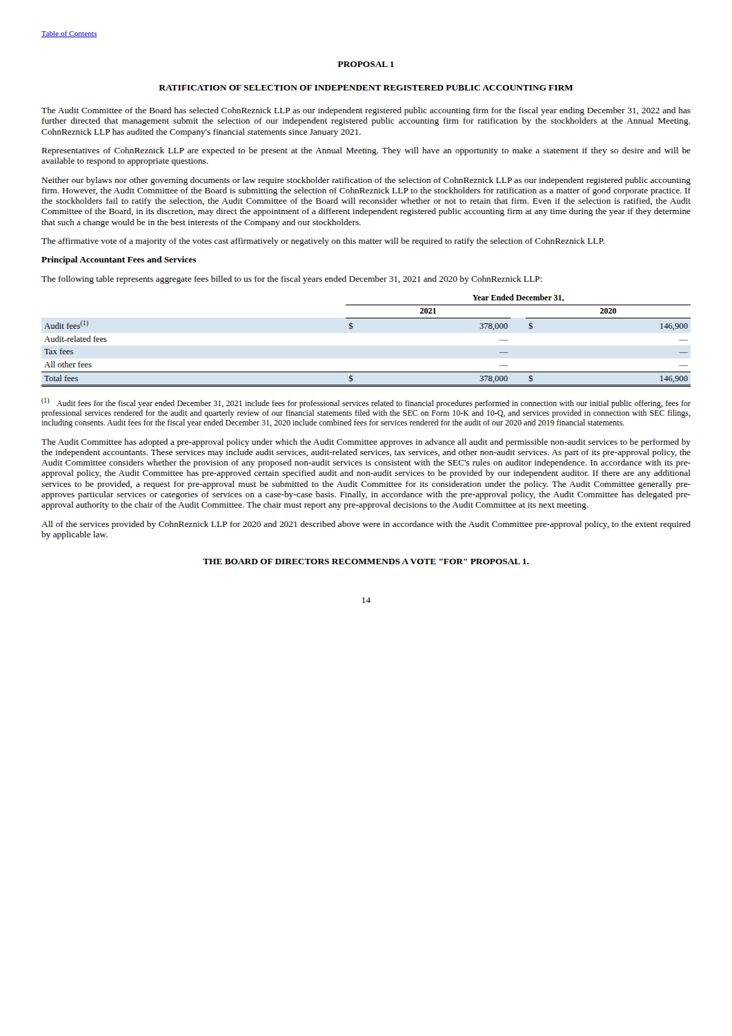Table of Contents
PROPOSAL 1
RATIFICATION OF SELECTION OF INDEPENDENT REGISTERED PUBLIC ACCOUNTING FIRM
The Audit Committee of the Board has selected CohnReznick LLP as our independent registered public accounting firm for the fiscal year ending December 31, 2022 and has further directed that management submit the selection of our independent registered public accounting firm for ratification by the stockholders at the Annual Meeting. CohnReznick LLP has audited the Company's financial statements since January 2021.
Representatives of CohnReznick LLP are expected to be present at the Annual Meeting. They will have an opportunity to make a statement if they so desire and will be available to respond to appropriate questions.
Neither our bylaws nor other governing documents or law require stockholder ratification of the selection of CohnReznick LLP as our independent registered public accounting firm. However, the Audit Committee of the Board is submitting the selection of CohnReznick LLP to the stockholders for ratification as a matter of good corporate practice. If the stockholders fail to ratify the selection, the Audit Committee of the Board will reconsider whether or not to retain that firm. Even if the selection is ratified, the Audit Committee of the Board, in its discretion, may direct the appointment of a different independent registered public accounting firm at any time during the year if they determine that such a change would be in the best interests of the Company and our stockholders.
The affirmative vote of a majority of the votes cast affirmatively or negatively on this matter will be required to ratify the selection of CohnReznick LLP.
Principal Accountant Fees and Services
The following table represents aggregate fees billed to us for the fiscal years ended December 31, 2021 and 2020 by CohnReznick LLP:
| | Year Ended December 31, |
| | 2021 | | 2020 |
| Audit fees (1) | $ | 378,000 | | $ | 146,900 |
| Audit-related fees | | — | | | — |
| Tax fees | | — | | | — |
| All other fees | | — | | | — |
| Total fees | $ | 378,000 | | $ | 146,900 |
(1) Audit fees for the fiscal year ended December 31, 2021 include fees for professional services related to financial procedures performed in connection with our initial public offering, fees for professional services rendered for the audit and quarterly review of our financial statements filed with the SEC on Form 10-K and 10-Q, and services provided in connection with SEC filings, including consents. Audit fees for the fiscal year ended December 31, 2020 include combined fees for services rendered for the audit of our 2020 and 2019 financial statements.
The Audit Committee has adopted a pre-approval policy under which the Audit Committee approves in advance all audit and permissible non-audit services to be performed by the independent accountants. These services may include audit services, audit-related services, tax services, and other non-audit services. As part of its pre-approval policy, the Audit Committee considers whether the provision of any proposed non-audit services is consistent with the SEC's rules on auditor independence. In accordance with its pre-approval policy, the Audit Committee has pre-approved certain specified audit and non-audit services to be provided by our independent auditor. If there are any additional services to be provided, a request for pre-approval must be submitted to the Audit Committee for its consideration under the policy. The Audit Committee generally pre-approves particular services or categories of services on a case-by-case basis. Finally, in accordance with the pre-approval policy, the Audit Committee has delegated pre-approval authority to the chair of the Audit Committee. The chair must report any pre-approval decisions to the Audit Committee at its next meeting.
All of the services provided by CohnReznick LLP for 2020 and 2021 described above were in accordance with the Audit Committee pre-approval policy, to the extent required by applicable law.
THE BOARD OF DIRECTORS RECOMMENDS A VOTE "FOR" PROPOSAL 1.
14